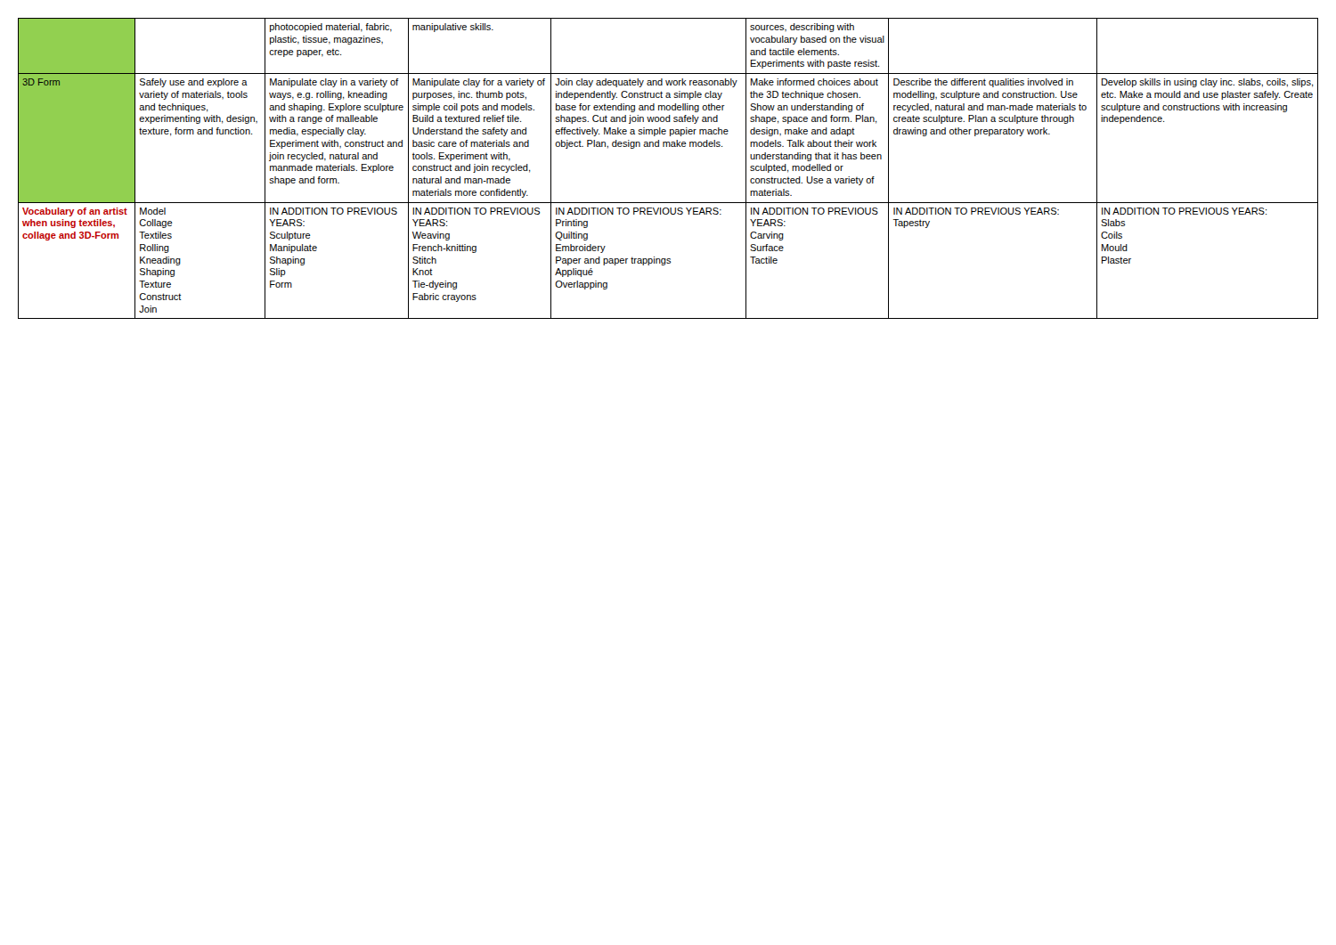| | | photocopied material, fabric, plastic, tissue, magazines, crepe paper, etc. | manipulative skills. | | sources, describing with vocabulary based on the visual and tactile elements. Experiments with paste resist. | | |
| 3D Form | Safely use and explore a variety of materials, tools and techniques, experimenting with, design, texture, form and function. | Manipulate clay in a variety of ways, e.g. rolling, kneading and shaping. Explore sculpture with a range of malleable media, especially clay. Experiment with, construct and join recycled, natural and manmade materials. Explore shape and form. | Manipulate clay for a variety of purposes, inc. thumb pots, simple coil pots and models. Build a textured relief tile. Understand the safety and basic care of materials and tools. Experiment with, construct and join recycled, natural and man-made materials more confidently. | Join clay adequately and work reasonably independently. Construct a simple clay base for extending and modelling other shapes. Cut and join wood safely and effectively. Make a simple papier mache object. Plan, design and make models. | Make informed choices about the 3D technique chosen. Show an understanding of shape, space and form. Plan, design, make and adapt models. Talk about their work understanding that it has been sculpted, modelled or constructed. Use a variety of materials. | Describe the different qualities involved in modelling, sculpture and construction. Use recycled, natural and man-made materials to create sculpture. Plan a sculpture through drawing and other preparatory work. | Develop skills in using clay inc. slabs, coils, slips, etc. Make a mould and use plaster safely. Create sculpture and constructions with increasing independence. |
| Vocabulary of an artist when using textiles, collage and 3D-Form | Model Collage Textiles Rolling Kneading Shaping Texture Construct Join | IN ADDITION TO PREVIOUS YEARS: Sculpture Manipulate Shaping Slip Form | IN ADDITION TO PREVIOUS YEARS: Weaving French-knitting Stitch Knot Tie-dyeing Fabric crayons | IN ADDITION TO PREVIOUS YEARS: Printing Quilting Embroidery Paper and paper trappings Appliqué Overlapping | IN ADDITION TO PREVIOUS YEARS: Carving Surface Tactile | IN ADDITION TO PREVIOUS YEARS: Tapestry | IN ADDITION TO PREVIOUS YEARS: Slabs Coils Mould Plaster |